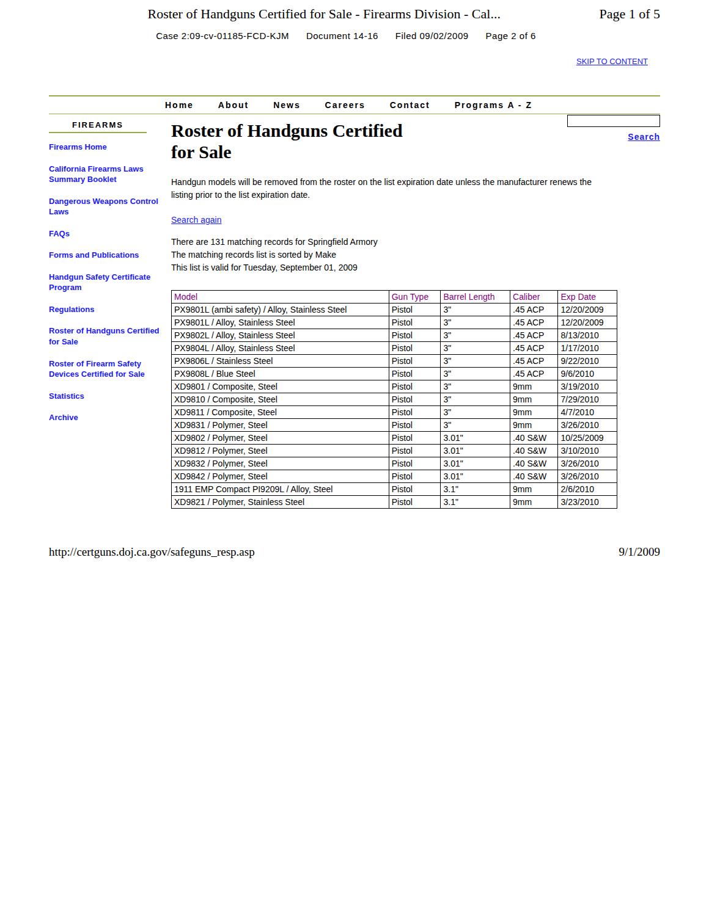Roster of Handguns Certified for Sale - Firearms Division - Cal... Page 1 of 5
Case 2:09-cv-01185-FCD-KJM Document 14-16 Filed 09/02/2009 Page 2 of 6
SKIP TO CONTENT
Home
About
News
Careers
Contact
Programs A - Z
Search
FIREARMS
Firearms Home
California Firearms Laws Summary Booklet
Dangerous Weapons Control Laws
FAQs
Forms and Publications
Handgun Safety Certificate Program
Regulations
Roster of Handguns Certified for Sale
Roster of Firearm Safety Devices Certified for Sale
Statistics
Archive
Roster of Handguns Certified for Sale
Handgun models will be removed from the roster on the list expiration date unless the manufacturer renews the listing prior to the list expiration date.
Search again
There are 131 matching records for Springfield Armory
The matching records list is sorted by Make
This list is valid for Tuesday, September 01, 2009
| Model | Gun Type | Barrel Length | Caliber | Exp Date |
| --- | --- | --- | --- | --- |
| PX9801L (ambi safety) / Alloy, Stainless Steel | Pistol | 3" | .45 ACP | 12/20/2009 |
| PX9801L / Alloy, Stainless Steel | Pistol | 3" | .45 ACP | 12/20/2009 |
| PX9802L / Alloy, Stainless Steel | Pistol | 3" | .45 ACP | 8/13/2010 |
| PX9804L / Alloy, Stainless Steel | Pistol | 3" | .45 ACP | 1/17/2010 |
| PX9806L / Stainless Steel | Pistol | 3" | .45 ACP | 9/22/2010 |
| PX9808L / Blue Steel | Pistol | 3" | .45 ACP | 9/6/2010 |
| XD9801 / Composite, Steel | Pistol | 3" | 9mm | 3/19/2010 |
| XD9810 / Composite, Steel | Pistol | 3" | 9mm | 7/29/2010 |
| XD9811 / Composite, Steel | Pistol | 3" | 9mm | 4/7/2010 |
| XD9831 / Polymer, Steel | Pistol | 3" | 9mm | 3/26/2010 |
| XD9802 / Polymer, Steel | Pistol | 3.01" | .40 S&W | 10/25/2009 |
| XD9812 / Polymer, Steel | Pistol | 3.01" | .40 S&W | 3/10/2010 |
| XD9832 / Polymer, Steel | Pistol | 3.01" | .40 S&W | 3/26/2010 |
| XD9842 / Polymer, Steel | Pistol | 3.01" | .40 S&W | 3/26/2010 |
| 1911 EMP Compact PI9209L / Alloy, Steel | Pistol | 3.1" | 9mm | 2/6/2010 |
| XD9821 / Polymer, Stainless Steel | Pistol | 3.1" | 9mm | 3/23/2010 |
http://certguns.doj.ca.gov/safeguns_resp.asp 9/1/2009